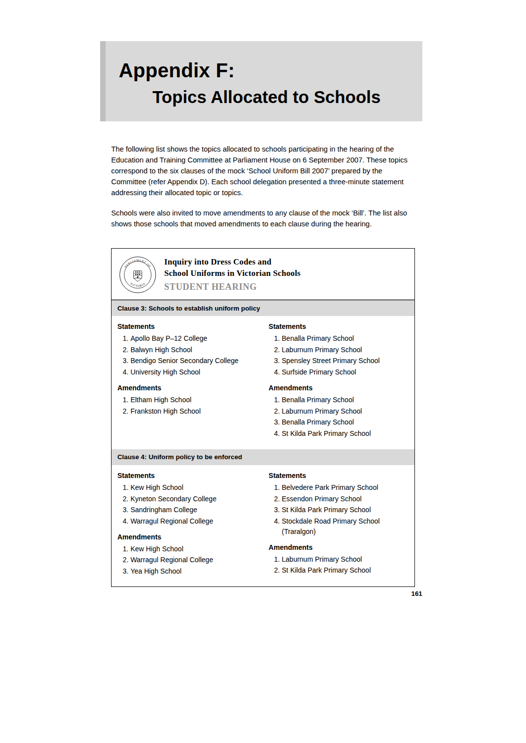Appendix F:
Topics Allocated to Schools
The following list shows the topics allocated to schools participating in the hearing of the Education and Training Committee at Parliament House on 6 September 2007. These topics correspond to the six clauses of the mock ‘School Uniform Bill 2007’ prepared by the Committee (refer Appendix D). Each school delegation presented a three-minute statement addressing their allocated topic or topics.
Schools were also invited to move amendments to any clause of the mock ‘Bill’. The list also shows those schools that moved amendments to each clause during the hearing.
PARLIAMENT OF VICTORIA
Inquiry into Dress Codes and
School Uniforms in Victorian Schools
STUDENT HEARING
Clause 3: Schools to establish uniform policy
Statements
Apollo Bay P–12 College
Balwyn High School
Bendigo Senior Secondary College
University High School
Amendments
Eltham High School
Frankston High School
Statements
Benalla Primary School
Laburnum Primary School
Spensley Street Primary School
Surfside Primary School
Amendments
Benalla Primary School
Laburnum Primary School
Benalla Primary School
St Kilda Park Primary School
Clause 4: Uniform policy to be enforced
Statements
Kew High School
Kyneton Secondary College
Sandringham College
Warragul Regional College
Amendments
Kew High School
Warragul Regional College
Yea High School
Statements
Belvedere Park Primary School
Essendon Primary School
St Kilda Park Primary School
Stockdale Road Primary School (Traralgon)
Amendments
Laburnum Primary School
St Kilda Park Primary School
161